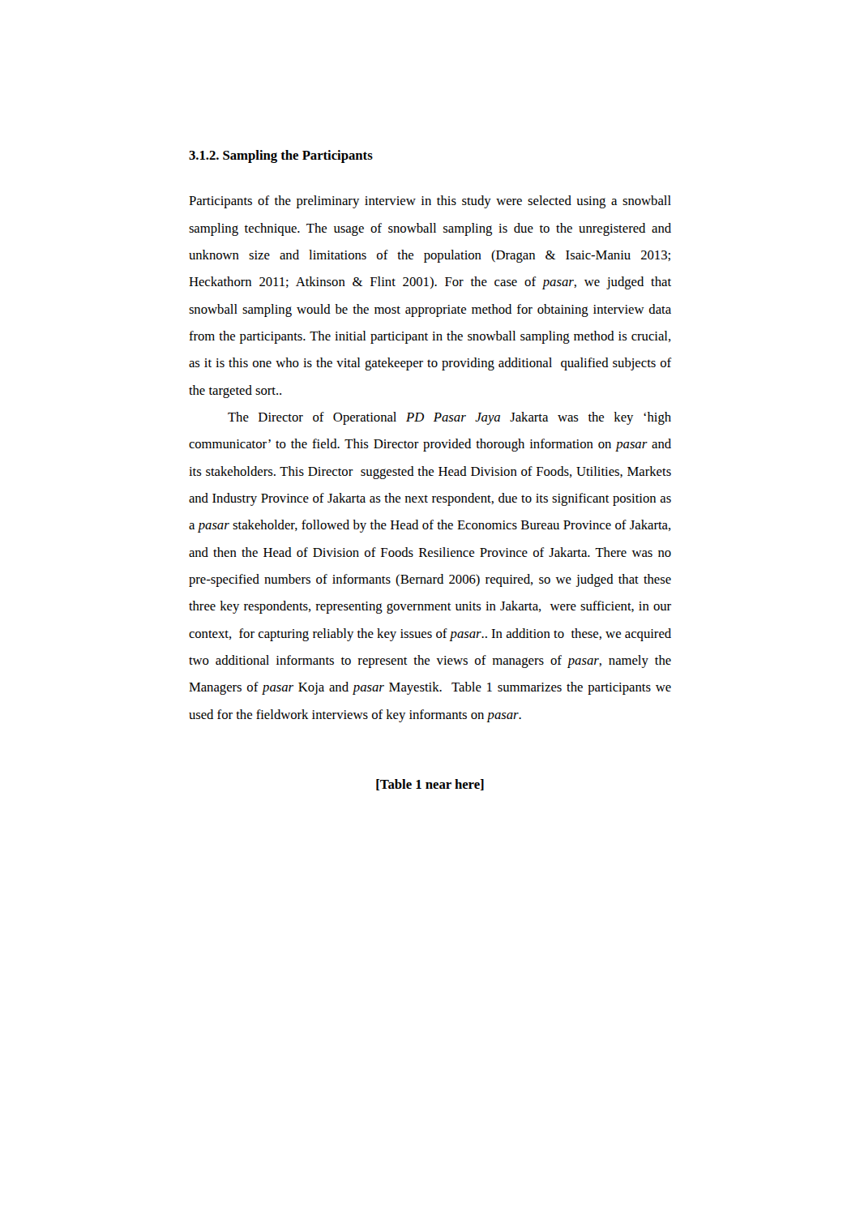3.1.2. Sampling the Participants
Participants of the preliminary interview in this study were selected using a snowball sampling technique. The usage of snowball sampling is due to the unregistered and unknown size and limitations of the population (Dragan & Isaic-Maniu 2013; Heckathorn 2011; Atkinson & Flint 2001). For the case of pasar, we judged that snowball sampling would be the most appropriate method for obtaining interview data from the participants. The initial participant in the snowball sampling method is crucial, as it is this one who is the vital gatekeeper to providing additional qualified subjects of the targeted sort..
The Director of Operational PD Pasar Jaya Jakarta was the key ‘high communicator’ to the field. This Director provided thorough information on pasar and its stakeholders. This Director suggested the Head Division of Foods, Utilities, Markets and Industry Province of Jakarta as the next respondent, due to its significant position as a pasar stakeholder, followed by the Head of the Economics Bureau Province of Jakarta, and then the Head of Division of Foods Resilience Province of Jakarta. There was no pre-specified numbers of informants (Bernard 2006) required, so we judged that these three key respondents, representing government units in Jakarta, were sufficient, in our context, for capturing reliably the key issues of pasar.. In addition to these, we acquired two additional informants to represent the views of managers of pasar, namely the Managers of pasar Koja and pasar Mayestik. Table 1 summarizes the participants we used for the fieldwork interviews of key informants on pasar.
[Table 1 near here]